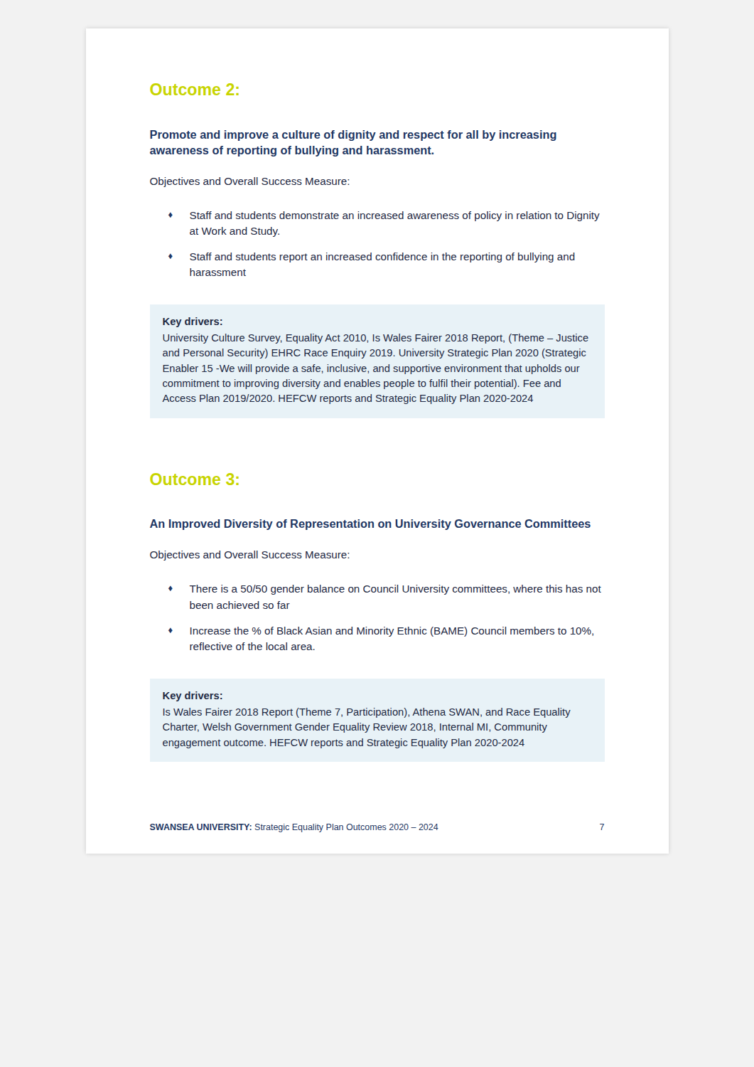Outcome 2:
Promote and improve a culture of dignity and respect for all by increasing awareness of reporting of bullying and harassment.
Objectives and Overall Success Measure:
Staff and students demonstrate an increased awareness of policy in relation to Dignity at Work and Study.
Staff and students report an increased confidence in the reporting of bullying and harassment
Key drivers:
University Culture Survey, Equality Act 2010, Is Wales Fairer 2018 Report, (Theme – Justice and Personal Security) EHRC Race Enquiry 2019. University Strategic Plan 2020 (Strategic Enabler 15 -We will provide a safe, inclusive, and supportive environment that upholds our commitment to improving diversity and enables people to fulfil their potential). Fee and Access Plan 2019/2020. HEFCW reports and Strategic Equality Plan 2020-2024
Outcome 3:
An Improved Diversity of Representation on University Governance Committees
Objectives and Overall Success Measure:
There is a 50/50 gender balance on Council University committees, where this has not been achieved so far
Increase the % of Black Asian and Minority Ethnic (BAME) Council members to 10%, reflective of the local area.
Key drivers:
Is Wales Fairer 2018 Report (Theme 7, Participation), Athena SWAN, and Race Equality Charter, Welsh Government Gender Equality Review 2018, Internal MI, Community engagement outcome. HEFCW reports and Strategic Equality Plan 2020-2024
SWANSEA UNIVERSITY: Strategic Equality Plan Outcomes 2020 – 2024 7